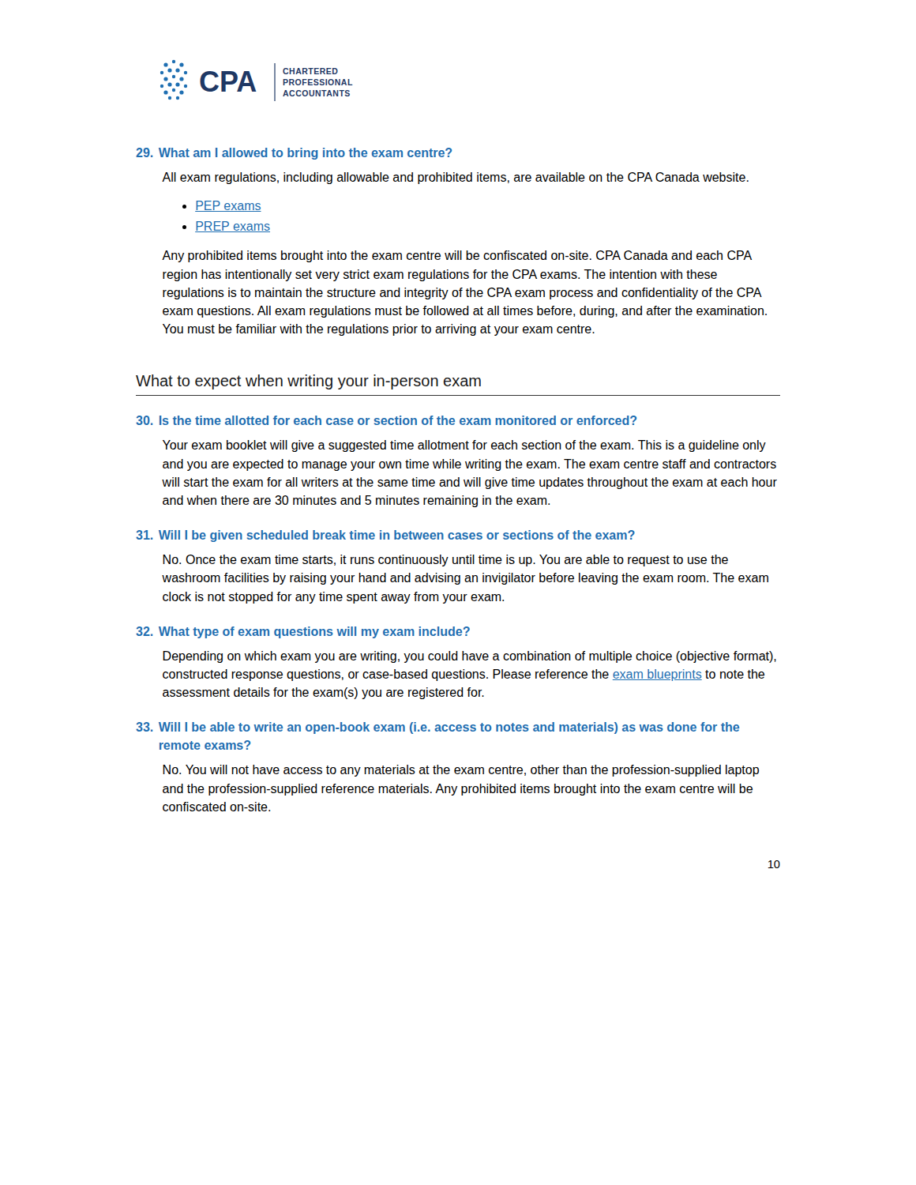CPA CHARTERED PROFESSIONAL ACCOUNTANTS
29. What am I allowed to bring into the exam centre?
All exam regulations, including allowable and prohibited items, are available on the CPA Canada website.
PEP exams
PREP exams
Any prohibited items brought into the exam centre will be confiscated on-site. CPA Canada and each CPA region has intentionally set very strict exam regulations for the CPA exams. The intention with these regulations is to maintain the structure and integrity of the CPA exam process and confidentiality of the CPA exam questions. All exam regulations must be followed at all times before, during, and after the examination. You must be familiar with the regulations prior to arriving at your exam centre.
What to expect when writing your in-person exam
30. Is the time allotted for each case or section of the exam monitored or enforced?
Your exam booklet will give a suggested time allotment for each section of the exam. This is a guideline only and you are expected to manage your own time while writing the exam. The exam centre staff and contractors will start the exam for all writers at the same time and will give time updates throughout the exam at each hour and when there are 30 minutes and 5 minutes remaining in the exam.
31. Will I be given scheduled break time in between cases or sections of the exam?
No. Once the exam time starts, it runs continuously until time is up. You are able to request to use the washroom facilities by raising your hand and advising an invigilator before leaving the exam room. The exam clock is not stopped for any time spent away from your exam.
32. What type of exam questions will my exam include?
Depending on which exam you are writing, you could have a combination of multiple choice (objective format), constructed response questions, or case-based questions. Please reference the exam blueprints to note the assessment details for the exam(s) you are registered for.
33. Will I be able to write an open-book exam (i.e. access to notes and materials) as was done for the remote exams?
No. You will not have access to any materials at the exam centre, other than the profession-supplied laptop and the profession-supplied reference materials. Any prohibited items brought into the exam centre will be confiscated on-site.
10